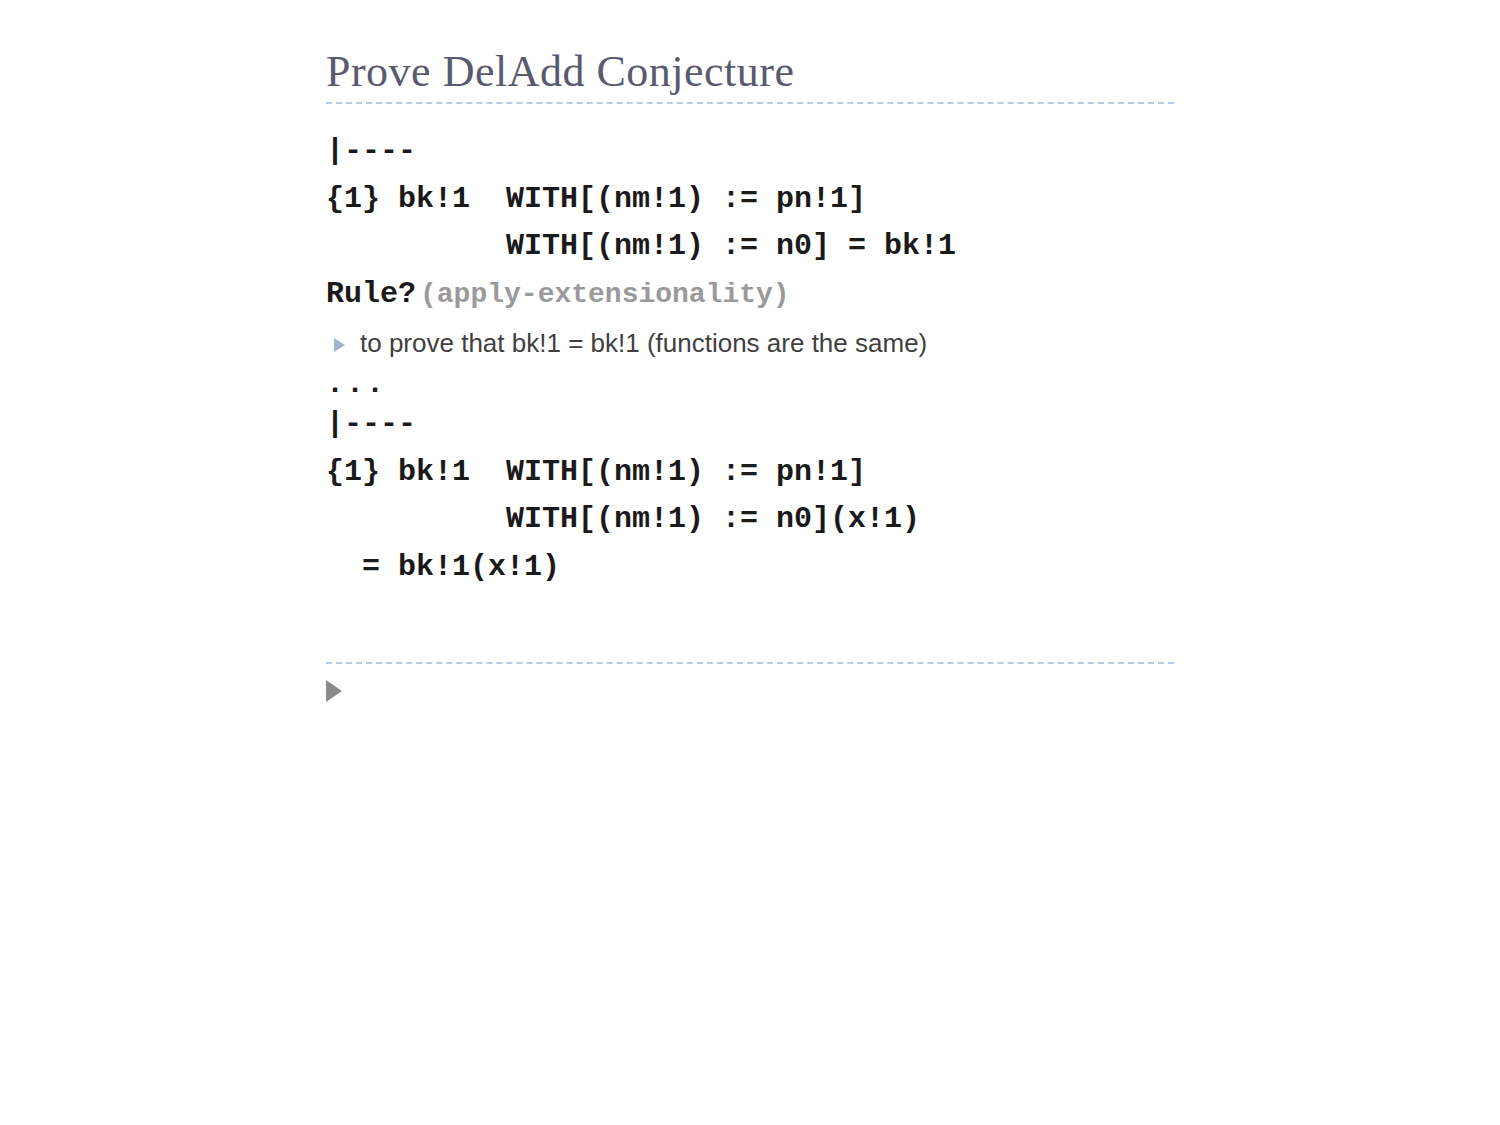Prove DelAdd Conjecture
|----
{1} bk!1 WITH[(nm!1) := pn!1]
WITH[(nm!1) := n0] = bk!1
Rule? (apply-extensionality)
to prove that bk!1 = bk!1 (functions are the same)
...
|----
{1} bk!1 WITH[(nm!1) := pn!1]
WITH[(nm!1) := n0](x!1)
= bk!1(x!1)